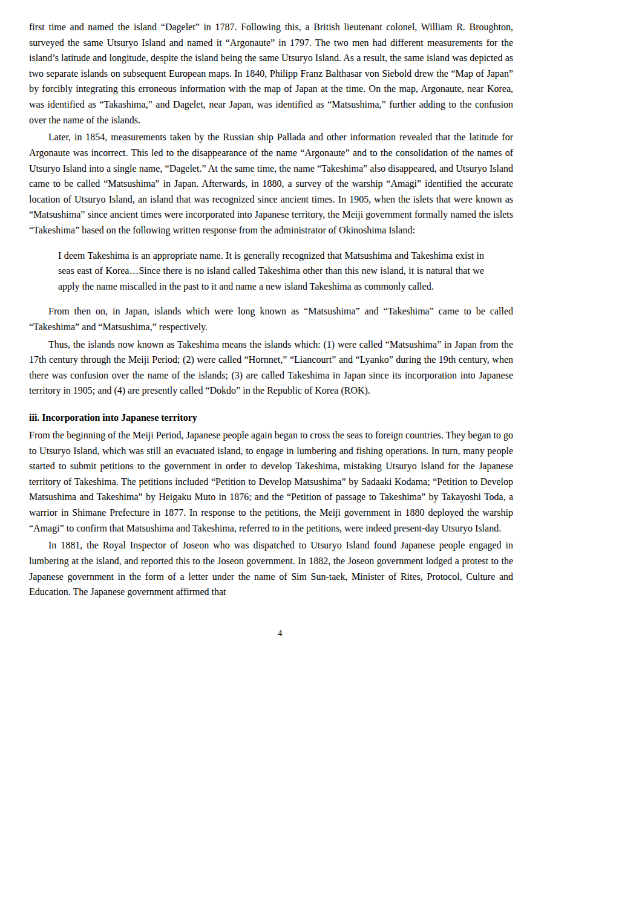first time and named the island “Dagelet” in 1787. Following this, a British lieutenant colonel, William R. Broughton, surveyed the same Utsuryo Island and named it “Argonaute” in 1797. The two men had different measurements for the island’s latitude and longitude, despite the island being the same Utsuryo Island. As a result, the same island was depicted as two separate islands on subsequent European maps. In 1840, Philipp Franz Balthasar von Siebold drew the “Map of Japan” by forcibly integrating this erroneous information with the map of Japan at the time. On the map, Argonaute, near Korea, was identified as “Takashima,” and Dagelet, near Japan, was identified as “Matsushima,” further adding to the confusion over the name of the islands.
Later, in 1854, measurements taken by the Russian ship Pallada and other information revealed that the latitude for Argonaute was incorrect. This led to the disappearance of the name “Argonaute” and to the consolidation of the names of Utsuryo Island into a single name, “Dagelet.” At the same time, the name “Takeshima” also disappeared, and Utsuryo Island came to be called “Matsushima” in Japan. Afterwards, in 1880, a survey of the warship “Amagi” identified the accurate location of Utsuryo Island, an island that was recognized since ancient times. In 1905, when the islets that were known as “Matsushima” since ancient times were incorporated into Japanese territory, the Meiji government formally named the islets “Takeshima” based on the following written response from the administrator of Okinoshima Island:
I deem Takeshima is an appropriate name. It is generally recognized that Matsushima and Takeshima exist in seas east of Korea…Since there is no island called Takeshima other than this new island, it is natural that we apply the name miscalled in the past to it and name a new island Takeshima as commonly called.
From then on, in Japan, islands which were long known as “Matsushima” and “Takeshima” came to be called “Takeshima” and “Matsushima,” respectively.
Thus, the islands now known as Takeshima means the islands which: (1) were called “Matsushima” in Japan from the 17th century through the Meiji Period; (2) were called “Hornnet,” “Liancourt” and “Lyanko” during the 19th century, when there was confusion over the name of the islands; (3) are called Takeshima in Japan since its incorporation into Japanese territory in 1905; and (4) are presently called “Dokdo” in the Republic of Korea (ROK).
iii. Incorporation into Japanese territory
From the beginning of the Meiji Period, Japanese people again began to cross the seas to foreign countries. They began to go to Utsuryo Island, which was still an evacuated island, to engage in lumbering and fishing operations. In turn, many people started to submit petitions to the government in order to develop Takeshima, mistaking Utsuryo Island for the Japanese territory of Takeshima. The petitions included “Petition to Develop Matsushima” by Sadaaki Kodama; “Petition to Develop Matsushima and Takeshima” by Heigaku Muto in 1876; and the “Petition of passage to Takeshima” by Takayoshi Toda, a warrior in Shimane Prefecture in 1877. In response to the petitions, the Meiji government in 1880 deployed the warship “Amagi” to confirm that Matsushima and Takeshima, referred to in the petitions, were indeed present-day Utsuryo Island.
In 1881, the Royal Inspector of Joseon who was dispatched to Utsuryo Island found Japanese people engaged in lumbering at the island, and reported this to the Joseon government. In 1882, the Joseon government lodged a protest to the Japanese government in the form of a letter under the name of Sim Sun-taek, Minister of Rites, Protocol, Culture and Education. The Japanese government affirmed that
4